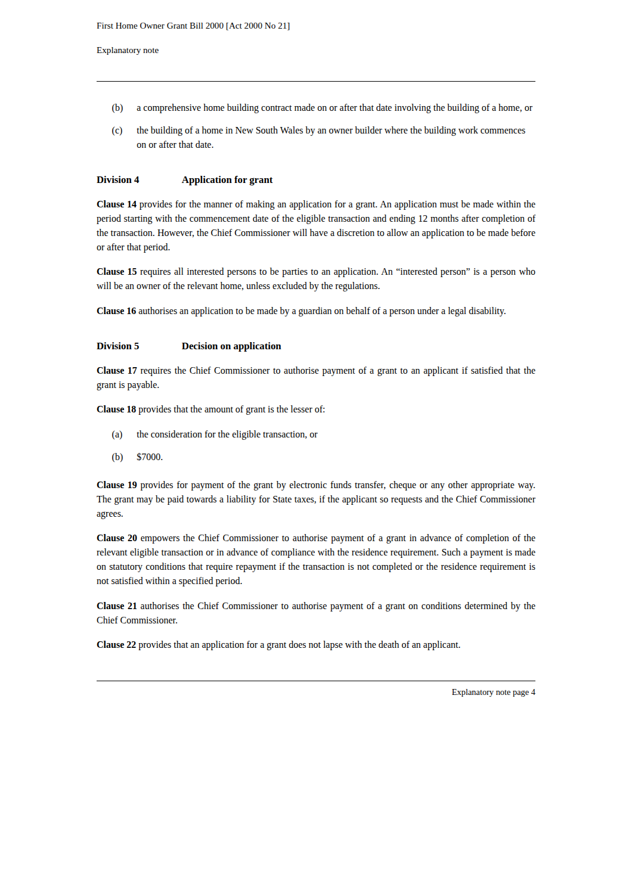First Home Owner Grant Bill 2000 [Act 2000 No 21]
Explanatory note
(b) a comprehensive home building contract made on or after that date involving the building of a home, or
(c) the building of a home in New South Wales by an owner builder where the building work commences on or after that date.
Division 4 Application for grant
Clause 14 provides for the manner of making an application for a grant. An application must be made within the period starting with the commencement date of the eligible transaction and ending 12 months after completion of the transaction. However, the Chief Commissioner will have a discretion to allow an application to be made before or after that period.
Clause 15 requires all interested persons to be parties to an application. An “interested person” is a person who will be an owner of the relevant home, unless excluded by the regulations.
Clause 16 authorises an application to be made by a guardian on behalf of a person under a legal disability.
Division 5 Decision on application
Clause 17 requires the Chief Commissioner to authorise payment of a grant to an applicant if satisfied that the grant is payable.
Clause 18 provides that the amount of grant is the lesser of:
(a) the consideration for the eligible transaction, or
(b) $7000.
Clause 19 provides for payment of the grant by electronic funds transfer, cheque or any other appropriate way. The grant may be paid towards a liability for State taxes, if the applicant so requests and the Chief Commissioner agrees.
Clause 20 empowers the Chief Commissioner to authorise payment of a grant in advance of completion of the relevant eligible transaction or in advance of compliance with the residence requirement. Such a payment is made on statutory conditions that require repayment if the transaction is not completed or the residence requirement is not satisfied within a specified period.
Clause 21 authorises the Chief Commissioner to authorise payment of a grant on conditions determined by the Chief Commissioner.
Clause 22 provides that an application for a grant does not lapse with the death of an applicant.
Explanatory note page 4